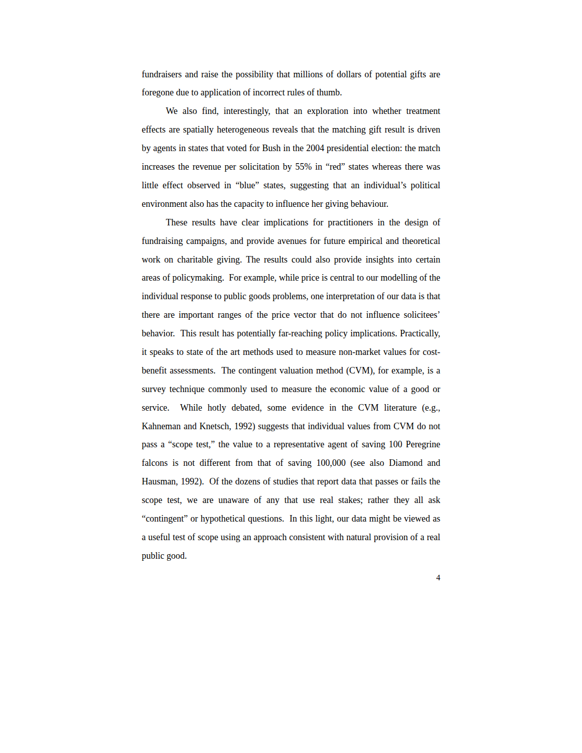fundraisers and raise the possibility that millions of dollars of potential gifts are foregone due to application of incorrect rules of thumb.
We also find, interestingly, that an exploration into whether treatment effects are spatially heterogeneous reveals that the matching gift result is driven by agents in states that voted for Bush in the 2004 presidential election: the match increases the revenue per solicitation by 55% in “red” states whereas there was little effect observed in “blue” states, suggesting that an individual’s political environment also has the capacity to influence her giving behaviour.
These results have clear implications for practitioners in the design of fundraising campaigns, and provide avenues for future empirical and theoretical work on charitable giving. The results could also provide insights into certain areas of policymaking. For example, while price is central to our modelling of the individual response to public goods problems, one interpretation of our data is that there are important ranges of the price vector that do not influence solicitees’ behavior. This result has potentially far-reaching policy implications. Practically, it speaks to state of the art methods used to measure non-market values for cost-benefit assessments. The contingent valuation method (CVM), for example, is a survey technique commonly used to measure the economic value of a good or service. While hotly debated, some evidence in the CVM literature (e.g., Kahneman and Knetsch, 1992) suggests that individual values from CVM do not pass a “scope test,” the value to a representative agent of saving 100 Peregrine falcons is not different from that of saving 100,000 (see also Diamond and Hausman, 1992). Of the dozens of studies that report data that passes or fails the scope test, we are unaware of any that use real stakes; rather they all ask “contingent” or hypothetical questions. In this light, our data might be viewed as a useful test of scope using an approach consistent with natural provision of a real public good.
4